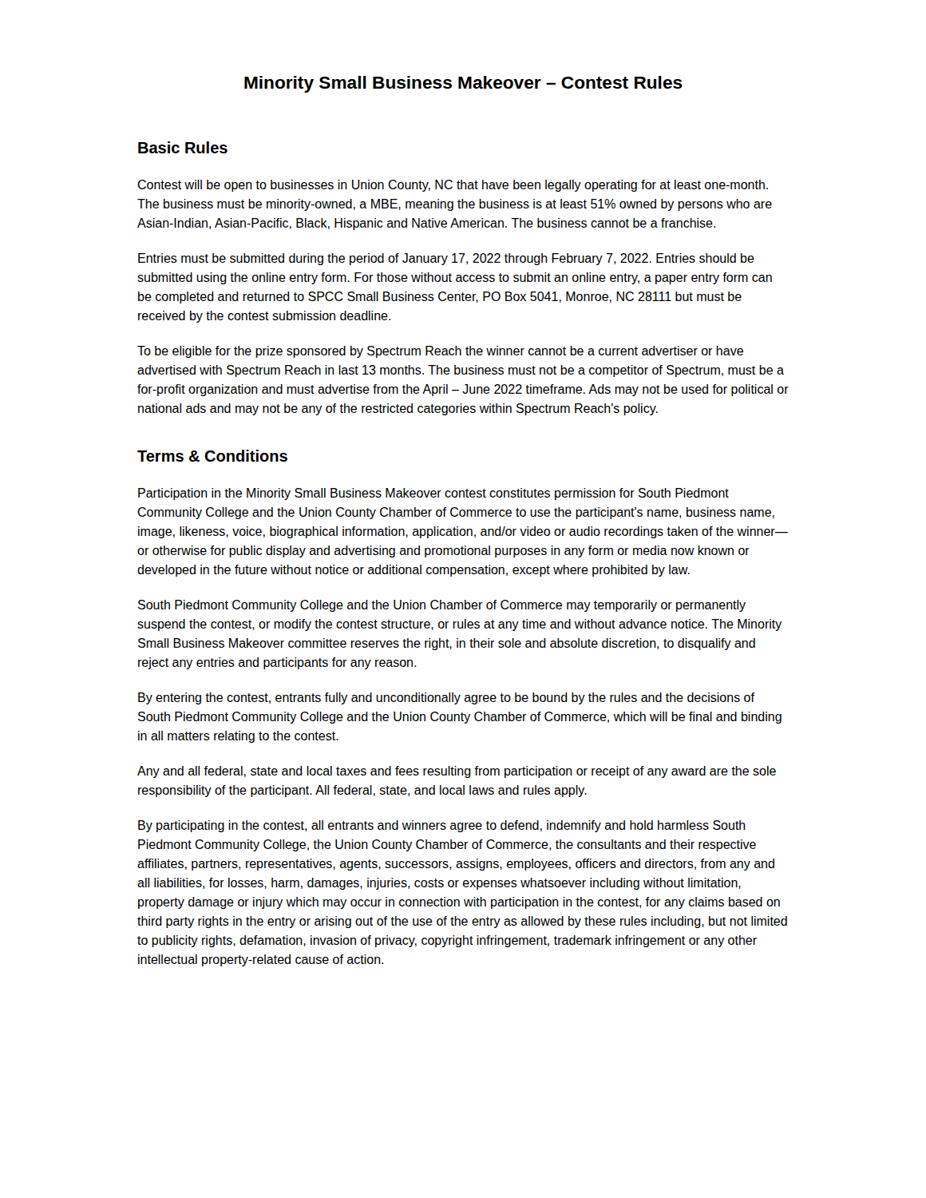Minority Small Business Makeover – Contest Rules
Basic Rules
Contest will be open to businesses in Union County, NC that have been legally operating for at least one-month. The business must be minority-owned, a MBE, meaning the business is at least 51% owned by persons who are Asian-Indian, Asian-Pacific, Black, Hispanic and Native American. The business cannot be a franchise.
Entries must be submitted during the period of January 17, 2022 through February 7, 2022. Entries should be submitted using the online entry form. For those without access to submit an online entry, a paper entry form can be completed and returned to SPCC Small Business Center, PO Box 5041, Monroe, NC 28111 but must be received by the contest submission deadline.
To be eligible for the prize sponsored by Spectrum Reach the winner cannot be a current advertiser or have advertised with Spectrum Reach in last 13 months. The business must not be a competitor of Spectrum, must be a for-profit organization and must advertise from the April – June 2022 timeframe. Ads may not be used for political or national ads and may not be any of the restricted categories within Spectrum Reach's policy.
Terms & Conditions
Participation in the Minority Small Business Makeover contest constitutes permission for South Piedmont Community College and the Union County Chamber of Commerce to use the participant's name, business name, image, likeness, voice, biographical information, application, and/or video or audio recordings taken of the winner—or otherwise for public display and advertising and promotional purposes in any form or media now known or developed in the future without notice or additional compensation, except where prohibited by law.
South Piedmont Community College and the Union Chamber of Commerce may temporarily or permanently suspend the contest, or modify the contest structure, or rules at any time and without advance notice. The Minority Small Business Makeover committee reserves the right, in their sole and absolute discretion, to disqualify and reject any entries and participants for any reason.
By entering the contest, entrants fully and unconditionally agree to be bound by the rules and the decisions of South Piedmont Community College and the Union County Chamber of Commerce, which will be final and binding in all matters relating to the contest.
Any and all federal, state and local taxes and fees resulting from participation or receipt of any award are the sole responsibility of the participant. All federal, state, and local laws and rules apply.
By participating in the contest, all entrants and winners agree to defend, indemnify and hold harmless South Piedmont Community College, the Union County Chamber of Commerce, the consultants and their respective affiliates, partners, representatives, agents, successors, assigns, employees, officers and directors, from any and all liabilities, for losses, harm, damages, injuries, costs or expenses whatsoever including without limitation, property damage or injury which may occur in connection with participation in the contest, for any claims based on third party rights in the entry or arising out of the use of the entry as allowed by these rules including, but not limited to publicity rights, defamation, invasion of privacy, copyright infringement, trademark infringement or any other intellectual property-related cause of action.